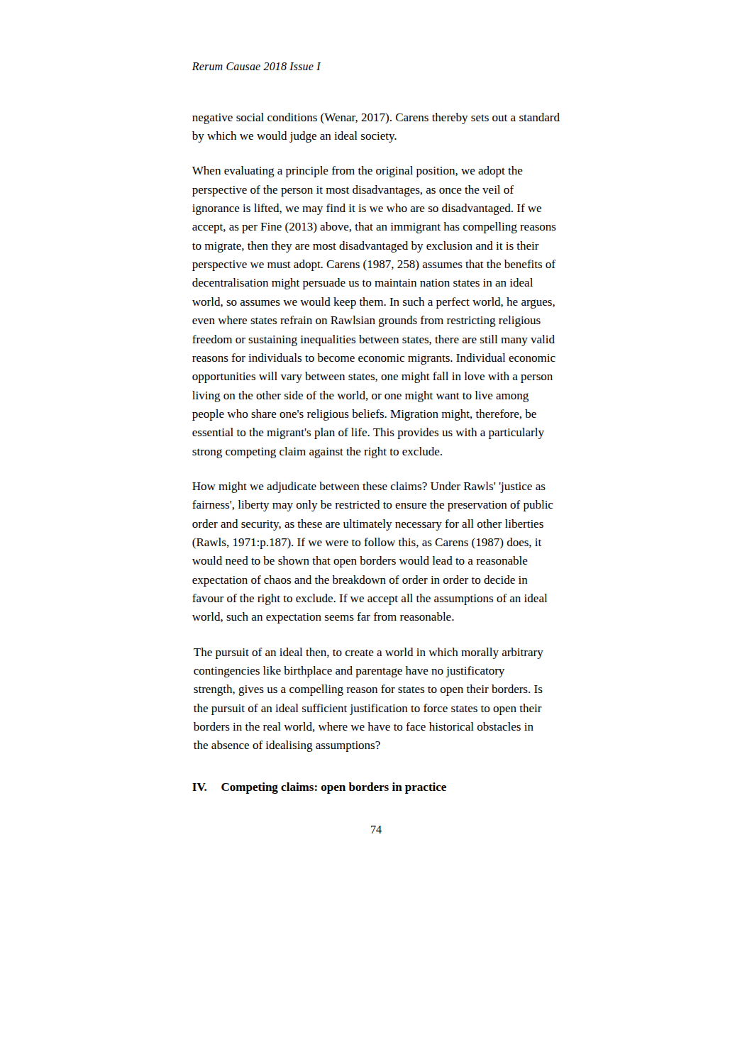Rerum Causae 2018 Issue I
negative social conditions (Wenar, 2017). Carens thereby sets out a standard by which we would judge an ideal society.
When evaluating a principle from the original position, we adopt the perspective of the person it most disadvantages, as once the veil of ignorance is lifted, we may find it is we who are so disadvantaged. If we accept, as per Fine (2013) above, that an immigrant has compelling reasons to migrate, then they are most disadvantaged by exclusion and it is their perspective we must adopt. Carens (1987, 258) assumes that the benefits of decentralisation might persuade us to maintain nation states in an ideal world, so assumes we would keep them. In such a perfect world, he argues, even where states refrain on Rawlsian grounds from restricting religious freedom or sustaining inequalities between states, there are still many valid reasons for individuals to become economic migrants. Individual economic opportunities will vary between states, one might fall in love with a person living on the other side of the world, or one might want to live among people who share one's religious beliefs. Migration might, therefore, be essential to the migrant's plan of life. This provides us with a particularly strong competing claim against the right to exclude.
How might we adjudicate between these claims? Under Rawls' 'justice as fairness', liberty may only be restricted to ensure the preservation of public order and security, as these are ultimately necessary for all other liberties (Rawls, 1971:p.187). If we were to follow this, as Carens (1987) does, it would need to be shown that open borders would lead to a reasonable expectation of chaos and the breakdown of order in order to decide in favour of the right to exclude. If we accept all the assumptions of an ideal world, such an expectation seems far from reasonable.
The pursuit of an ideal then, to create a world in which morally arbitrary contingencies like birthplace and parentage have no justificatory strength, gives us a compelling reason for states to open their borders. Is the pursuit of an ideal sufficient justification to force states to open their borders in the real world, where we have to face historical obstacles in the absence of idealising assumptions?
IV. Competing claims: open borders in practice
74